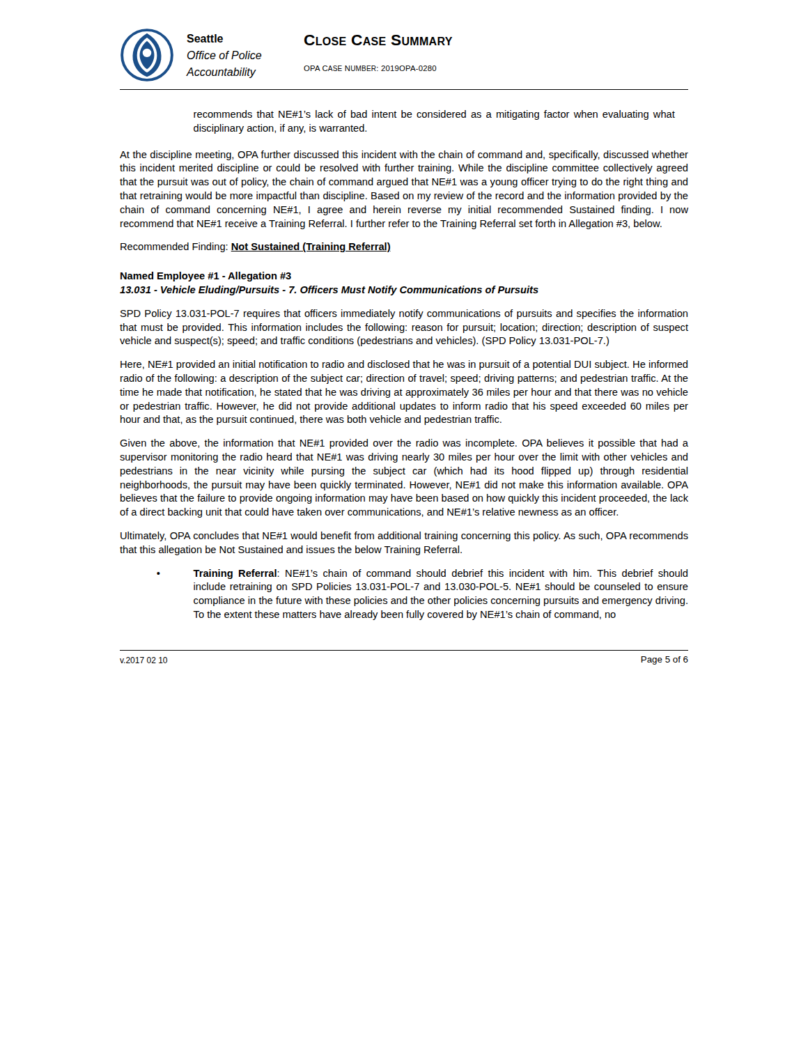Seattle
Office of Police
Accountability
Close Case Summary
OPA CASE NUMBER: 2019OPA-0280
recommends that NE#1’s lack of bad intent be considered as a mitigating factor when evaluating what disciplinary action, if any, is warranted.
At the discipline meeting, OPA further discussed this incident with the chain of command and, specifically, discussed whether this incident merited discipline or could be resolved with further training. While the discipline committee collectively agreed that the pursuit was out of policy, the chain of command argued that NE#1 was a young officer trying to do the right thing and that retraining would be more impactful than discipline. Based on my review of the record and the information provided by the chain of command concerning NE#1, I agree and herein reverse my initial recommended Sustained finding. I now recommend that NE#1 receive a Training Referral. I further refer to the Training Referral set forth in Allegation #3, below.
Recommended Finding: Not Sustained (Training Referral)
Named Employee #1 - Allegation #3
13.031 - Vehicle Eluding/Pursuits - 7. Officers Must Notify Communications of Pursuits
SPD Policy 13.031-POL-7 requires that officers immediately notify communications of pursuits and specifies the information that must be provided. This information includes the following: reason for pursuit; location; direction; description of suspect vehicle and suspect(s); speed; and traffic conditions (pedestrians and vehicles). (SPD Policy 13.031-POL-7.)
Here, NE#1 provided an initial notification to radio and disclosed that he was in pursuit of a potential DUI subject. He informed radio of the following: a description of the subject car; direction of travel; speed; driving patterns; and pedestrian traffic. At the time he made that notification, he stated that he was driving at approximately 36 miles per hour and that there was no vehicle or pedestrian traffic. However, he did not provide additional updates to inform radio that his speed exceeded 60 miles per hour and that, as the pursuit continued, there was both vehicle and pedestrian traffic.
Given the above, the information that NE#1 provided over the radio was incomplete. OPA believes it possible that had a supervisor monitoring the radio heard that NE#1 was driving nearly 30 miles per hour over the limit with other vehicles and pedestrians in the near vicinity while pursing the subject car (which had its hood flipped up) through residential neighborhoods, the pursuit may have been quickly terminated. However, NE#1 did not make this information available. OPA believes that the failure to provide ongoing information may have been based on how quickly this incident proceeded, the lack of a direct backing unit that could have taken over communications, and NE#1’s relative newness as an officer.
Ultimately, OPA concludes that NE#1 would benefit from additional training concerning this policy. As such, OPA recommends that this allegation be Not Sustained and issues the below Training Referral.
Training Referral: NE#1’s chain of command should debrief this incident with him. This debrief should include retraining on SPD Policies 13.031-POL-7 and 13.030-POL-5. NE#1 should be counseled to ensure compliance in the future with these policies and the other policies concerning pursuits and emergency driving. To the extent these matters have already been fully covered by NE#1’s chain of command, no
v.2017 02 10
Page 5 of 6